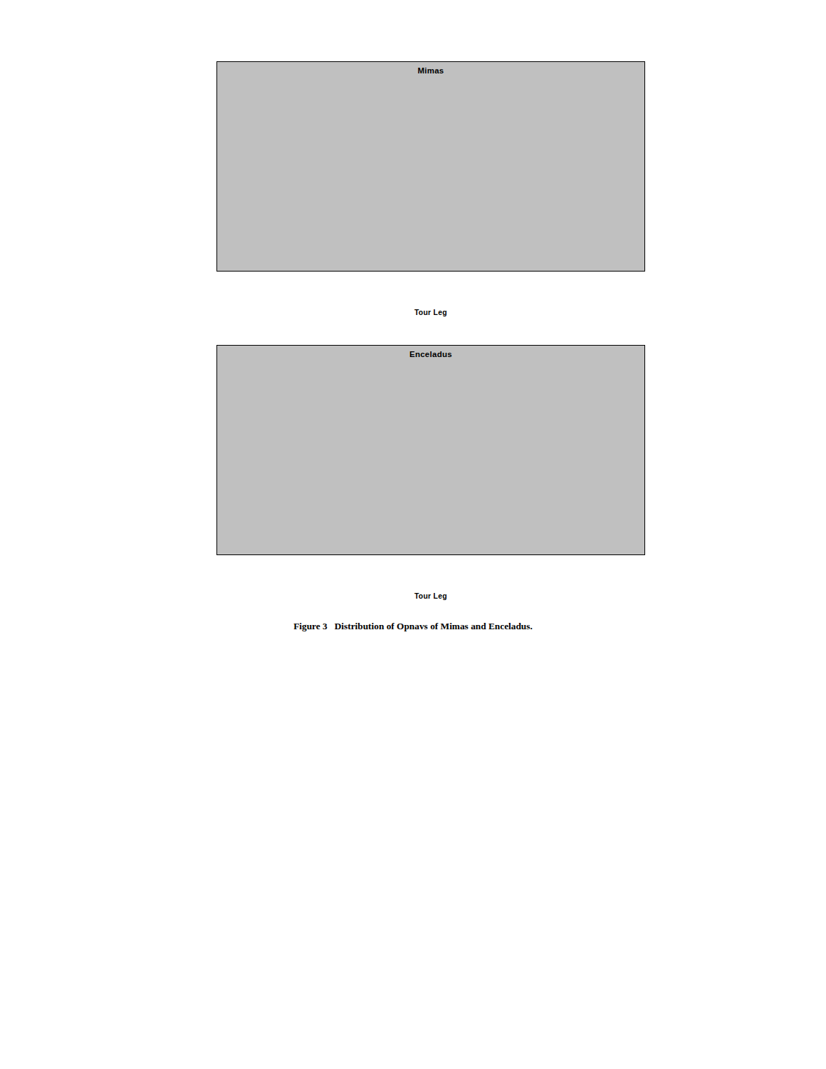Number of Pictures in Leg
Mimas
Tour Leg
Number of Pictures in Leg
Enceladus
Tour Leg
Figure 3 Distribution of Opnavs of Mimas and Enceladus.